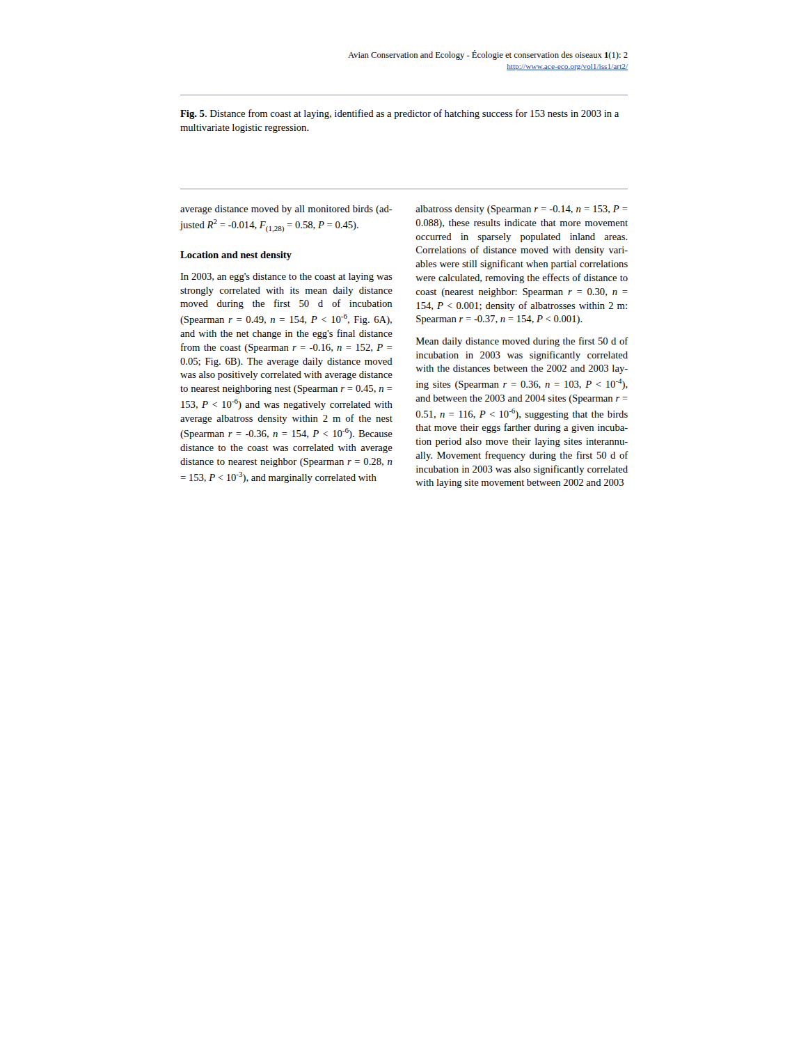Avian Conservation and Ecology - Écologie et conservation des oiseaux 1(1): 2 http://www.ace-eco.org/vol1/iss1/art2/
Fig. 5. Distance from coast at laying, identified as a predictor of hatching success for 153 nests in 2003 in a multivariate logistic regression.
average distance moved by all monitored birds (adjusted R 2 = -0.014, F(1,28) = 0.58, P = 0.45).
Location and nest density
In 2003, an egg's distance to the coast at laying was strongly correlated with its mean daily distance moved during the first 50 d of incubation (Spearman r = 0.49, n = 154, P < 10-6, Fig. 6A), and with the net change in the egg's final distance from the coast (Spearman r = -0.16, n = 152, P = 0.05; Fig. 6B). The average daily distance moved was also positively correlated with average distance to nearest neighboring nest (Spearman r = 0.45, n = 153, P < 10-6) and was negatively correlated with average albatross density within 2 m of the nest (Spearman r = -0.36, n = 154, P < 10-6). Because distance to the coast was correlated with average distance to nearest neighbor (Spearman r = 0.28, n = 153, P < 10-3), and marginally correlated with
albatross density (Spearman r = -0.14, n = 153, P = 0.088), these results indicate that more movement occurred in sparsely populated inland areas. Correlations of distance moved with density variables were still significant when partial correlations were calculated, removing the effects of distance to coast (nearest neighbor: Spearman r = 0.30, n = 154, P < 0.001; density of albatrosses within 2 m: Spearman r = -0.37, n = 154, P < 0.001).
Mean daily distance moved during the first 50 d of incubation in 2003 was significantly correlated with the distances between the 2002 and 2003 laying sites (Spearman r = 0.36, n = 103, P < 10-4), and between the 2003 and 2004 sites (Spearman r = 0.51, n = 116, P < 10-6), suggesting that the birds that move their eggs farther during a given incubation period also move their laying sites interannually. Movement frequency during the first 50 d of incubation in 2003 was also significantly correlated with laying site movement between 2002 and 2003